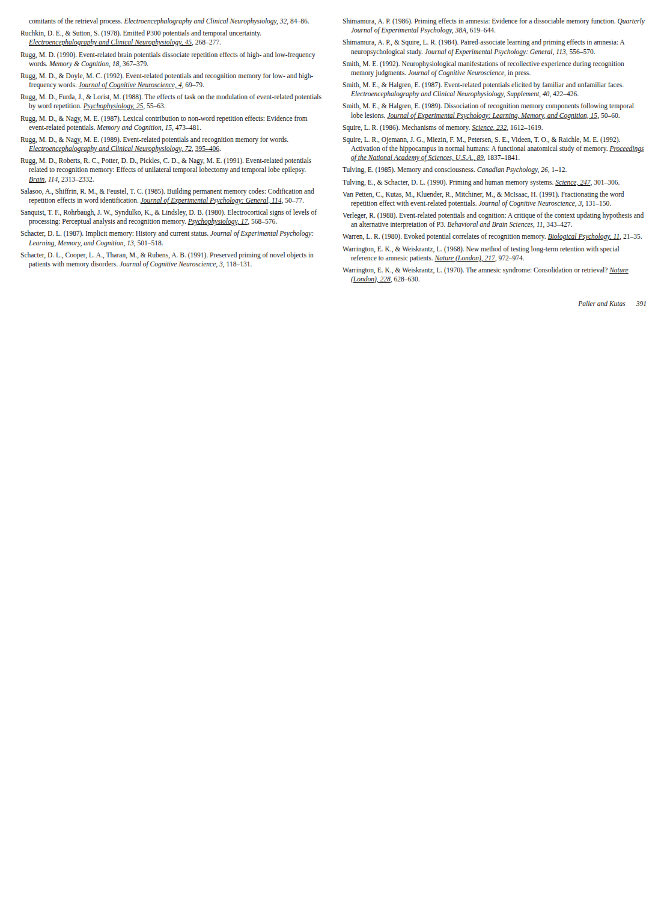comitants of the retrieval process. Electroencephalography and Clinical Neurophysiology, 32, 84–86.
Ruchkin, D. E., & Sutton, S. (1978). Emitted P300 potentials and temporal uncertainty. Electroencephalography and Clinical Neurophysiology, 45, 268–277.
Rugg, M. D. (1990). Event-related brain potentials dissociate repetition effects of high- and low-frequency words. Memory & Cognition, 18, 367–379.
Rugg, M. D., & Doyle, M. C. (1992). Event-related potentials and recognition memory for low- and high-frequency words. Journal of Cognitive Neuroscience, 4, 69–79.
Rugg, M. D., Furda, J., & Lorist, M. (1988). The effects of task on the modulation of event-related potentials by word repetition. Psychophysiology, 25, 55–63.
Rugg, M. D., & Nagy, M. E. (1987). Lexical contribution to non-word repetition effects: Evidence from event-related potentials. Memory and Cognition, 15, 473–481.
Rugg, M. D., & Nagy, M. E. (1989). Event-related potentials and recognition memory for words. Electroencephalography and Clinical Neurophysiology, 72, 395–406.
Rugg, M. D., Roberts, R. C., Potter, D. D., Pickles, C. D., & Nagy, M. E. (1991). Event-related potentials related to recognition memory: Effects of unilateral temporal lobectomy and temporal lobe epilepsy. Brain, 114, 2313–2332.
Salasoo, A., Shiffrin, R. M., & Feustel, T. C. (1985). Building permanent memory codes: Codification and repetition effects in word identification. Journal of Experimental Psychology: General, 114, 50–77.
Sanquist, T. F., Rohrbaugh, J. W., Syndulko, K., & Lindsley, D. B. (1980). Electrocortical signs of levels of processing: Perceptual analysis and recognition memory. Psychophysiology, 17, 568–576.
Schacter, D. L. (1987). Implicit memory: History and current status. Journal of Experimental Psychology: Learning, Memory, and Cognition, 13, 501–518.
Schacter, D. L., Cooper, L. A., Tharan, M., & Rubens, A. B. (1991). Preserved priming of novel objects in patients with memory disorders. Journal of Cognitive Neuroscience, 3, 118–131.
Shimamura, A. P. (1986). Priming effects in amnesia: Evidence for a dissociable memory function. Quarterly Journal of Experimental Psychology, 38A, 619–644.
Shimamura, A. P., & Squire, L. R. (1984). Paired-associate learning and priming effects in amnesia: A neuropsychological study. Journal of Experimental Psychology: General, 113, 556–570.
Smith, M. E. (1992). Neurophysiological manifestations of recollective experience during recognition memory judgments. Journal of Cognitive Neuroscience, in press.
Smith, M. E., & Halgren, E. (1987). Event-related potentials elicited by familiar and unfamiliar faces. Electroencephalography and Clinical Neurophysiology, Supplement, 40, 422–426.
Smith, M. E., & Halgren, E. (1989). Dissociation of recognition memory components following temporal lobe lesions. Journal of Experimental Psychology: Learning, Memory, and Cognition, 15, 50–60.
Squire, L. R. (1986). Mechanisms of memory. Science, 232, 1612–1619.
Squire, L. R., Ojemann, J. G., Miezin, F. M., Petersen, S. E., Videen, T. O., & Raichle, M. E. (1992). Activation of the hippocampus in normal humans: A functional anatomical study of memory. Proceedings of the National Academy of Sciences, U.S.A., 89, 1837–1841.
Tulving, E. (1985). Memory and consciousness. Canadian Psychology, 26, 1–12.
Tulving, E., & Schacter, D. L. (1990). Priming and human memory systems. Science, 247, 301–306.
Van Petten, C., Kutas, M., Kluender, R., Mitchiner, M., & McIsaac, H. (1991). Fractionating the word repetition effect with event-related potentials. Journal of Cognitive Neuroscience, 3, 131–150.
Verleger, R. (1988). Event-related potentials and cognition: A critique of the context updating hypothesis and an alternative interpretation of P3. Behavioral and Brain Sciences, 11, 343–427.
Warren, L. R. (1980). Evoked potential correlates of recognition memory. Biological Psychology, 11, 21–35.
Warrington, E. K., & Weiskrantz, L. (1968). New method of testing long-term retention with special reference to amnesic patients. Nature (London), 217, 972–974.
Warrington, E. K., & Weiskrantz, L. (1970). The amnesic syndrome: Consolidation or retrieval? Nature (London), 228, 628–630.
Paller and Kutas391